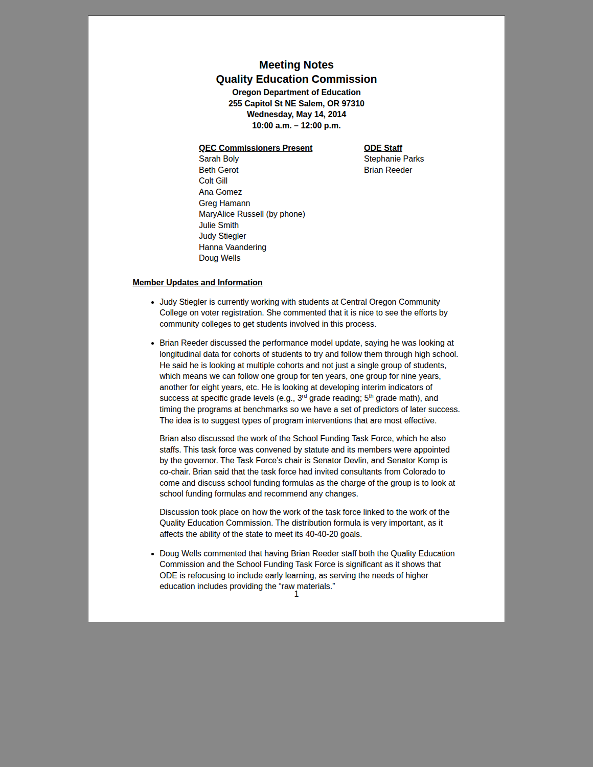Meeting Notes
Quality Education Commission
Oregon Department of Education
255 Capitol St NE Salem, OR 97310
Wednesday, May 14, 2014
10:00 a.m. – 12:00 p.m.
QEC Commissioners Present
Sarah Boly
Beth Gerot
Colt Gill
Ana Gomez
Greg Hamann
MaryAlice Russell (by phone)
Julie Smith
Judy Stiegler
Hanna Vaandering
Doug Wells
ODE Staff
Stephanie Parks
Brian Reeder
Member Updates and Information
Judy Stiegler is currently working with students at Central Oregon Community College on voter registration. She commented that it is nice to see the efforts by community colleges to get students involved in this process.
Brian Reeder discussed the performance model update, saying he was looking at longitudinal data for cohorts of students to try and follow them through high school. He said he is looking at multiple cohorts and not just a single group of students, which means we can follow one group for ten years, one group for nine years, another for eight years, etc. He is looking at developing interim indicators of success at specific grade levels (e.g., 3rd grade reading; 5th grade math), and timing the programs at benchmarks so we have a set of predictors of later success. The idea is to suggest types of program interventions that are most effective.
Brian also discussed the work of the School Funding Task Force, which he also staffs. This task force was convened by statute and its members were appointed by the governor. The Task Force’s chair is Senator Devlin, and Senator Komp is co-chair. Brian said that the task force had invited consultants from Colorado to come and discuss school funding formulas as the charge of the group is to look at school funding formulas and recommend any changes.
Discussion took place on how the work of the task force linked to the work of the Quality Education Commission. The distribution formula is very important, as it affects the ability of the state to meet its 40-40-20 goals.
Doug Wells commented that having Brian Reeder staff both the Quality Education Commission and the School Funding Task Force is significant as it shows that ODE is refocusing to include early learning, as serving the needs of higher education includes providing the “raw materials.”
1